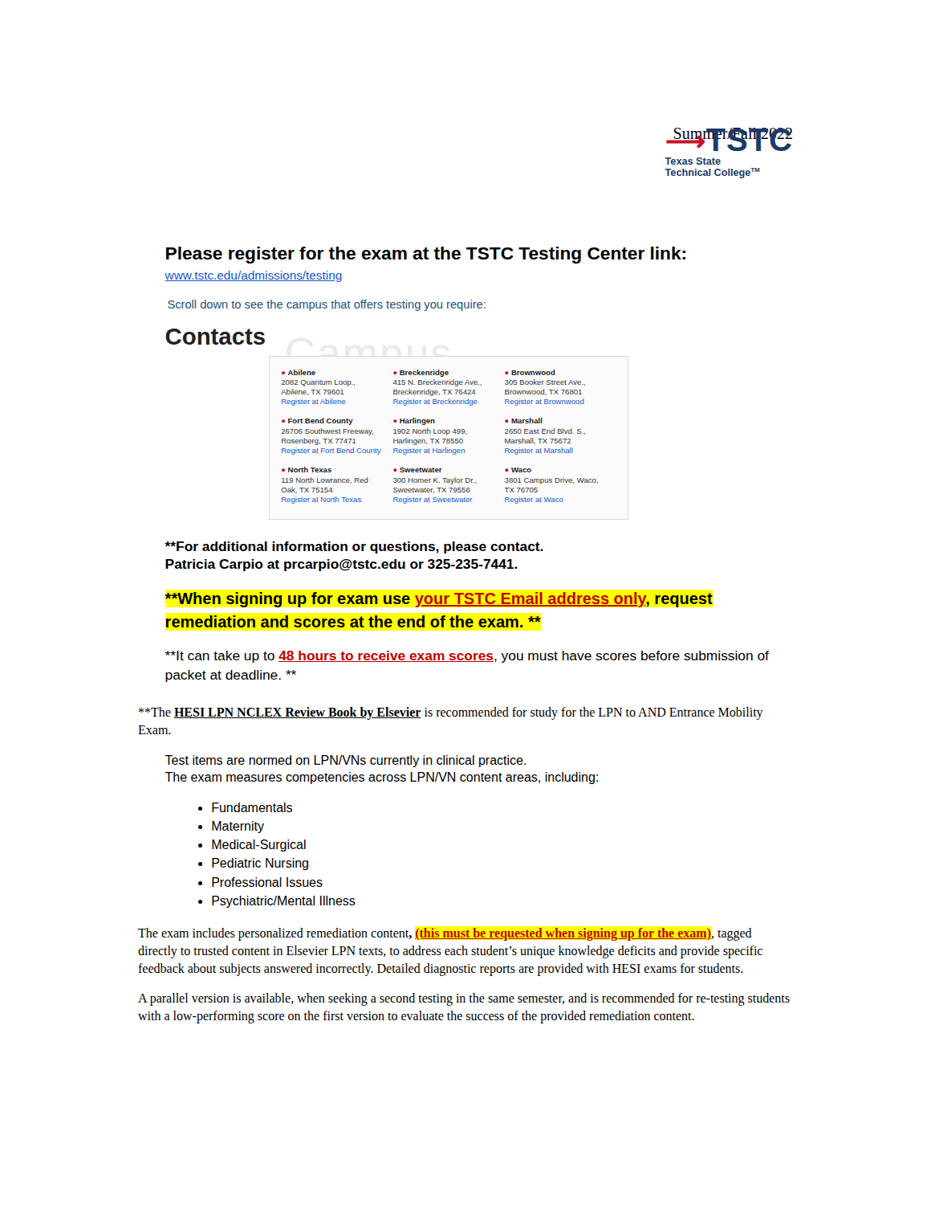⟶TSTC
Texas State
Technical CollegeTM
Summer/Fall 2022
Please register for the exam at the TSTC Testing Center link:
www.tstc.edu/admissions/testing
Scroll down to see the campus that offers testing you require:
Campus
Contacts
| ● Abilene 2082 Quantum Loop., Abilene, TX 79601 Register at Abilene | ● Breckenridge 415 N. Breckenridge Ave., Breckenridge, TX 76424 Register at Breckenridge | ● Brownwood 305 Booker Street Ave., Brownwood, TX 76801 Register at Brownwood |
| ● Fort Bend County 26706 Southwest Freeway, Rosenberg, TX 77471 Register at Fort Bend County | ● Harlingen 1902 North Loop 499, Harlingen, TX 78550 Register at Harlingen | ● Marshall 2650 East End Blvd. S., Marshall, TX 75672 Register at Marshall |
| ● North Texas 119 North Lowrance, Red Oak, TX 75154 Register at North Texas | ● Sweetwater 300 Homer K. Taylor Dr., Sweetwater, TX 79556 Register at Sweetwater | ● Waco 3801 Campus Drive, Waco, TX 76705 Register at Waco |
**For additional information or questions, please contact.
Patricia Carpio at prcarpio@tstc.edu or 325-235-7441.
**When signing up for exam use your TSTC Email address only, request remediation and scores at the end of the exam. **
**It can take up to 48 hours to receive exam scores, you must have scores before submission of packet at deadline. **
**The HESI LPN NCLEX Review Book by Elsevier is recommended for study for the LPN to AND Entrance Mobility Exam.
Test items are normed on LPN/VNs currently in clinical practice.
The exam measures competencies across LPN/VN content areas, including:
Fundamentals
Maternity
Medical-Surgical
Pediatric Nursing
Professional Issues
Psychiatric/Mental Illness
The exam includes personalized remediation content, (this must be requested when signing up for the exam), tagged directly to trusted content in Elsevier LPN texts, to address each student’s unique knowledge deficits and provide specific feedback about subjects answered incorrectly. Detailed diagnostic reports are provided with HESI exams for students.
A parallel version is available, when seeking a second testing in the same semester, and is recommended for re-testing students with a low-performing score on the first version to evaluate the success of the provided remediation content.